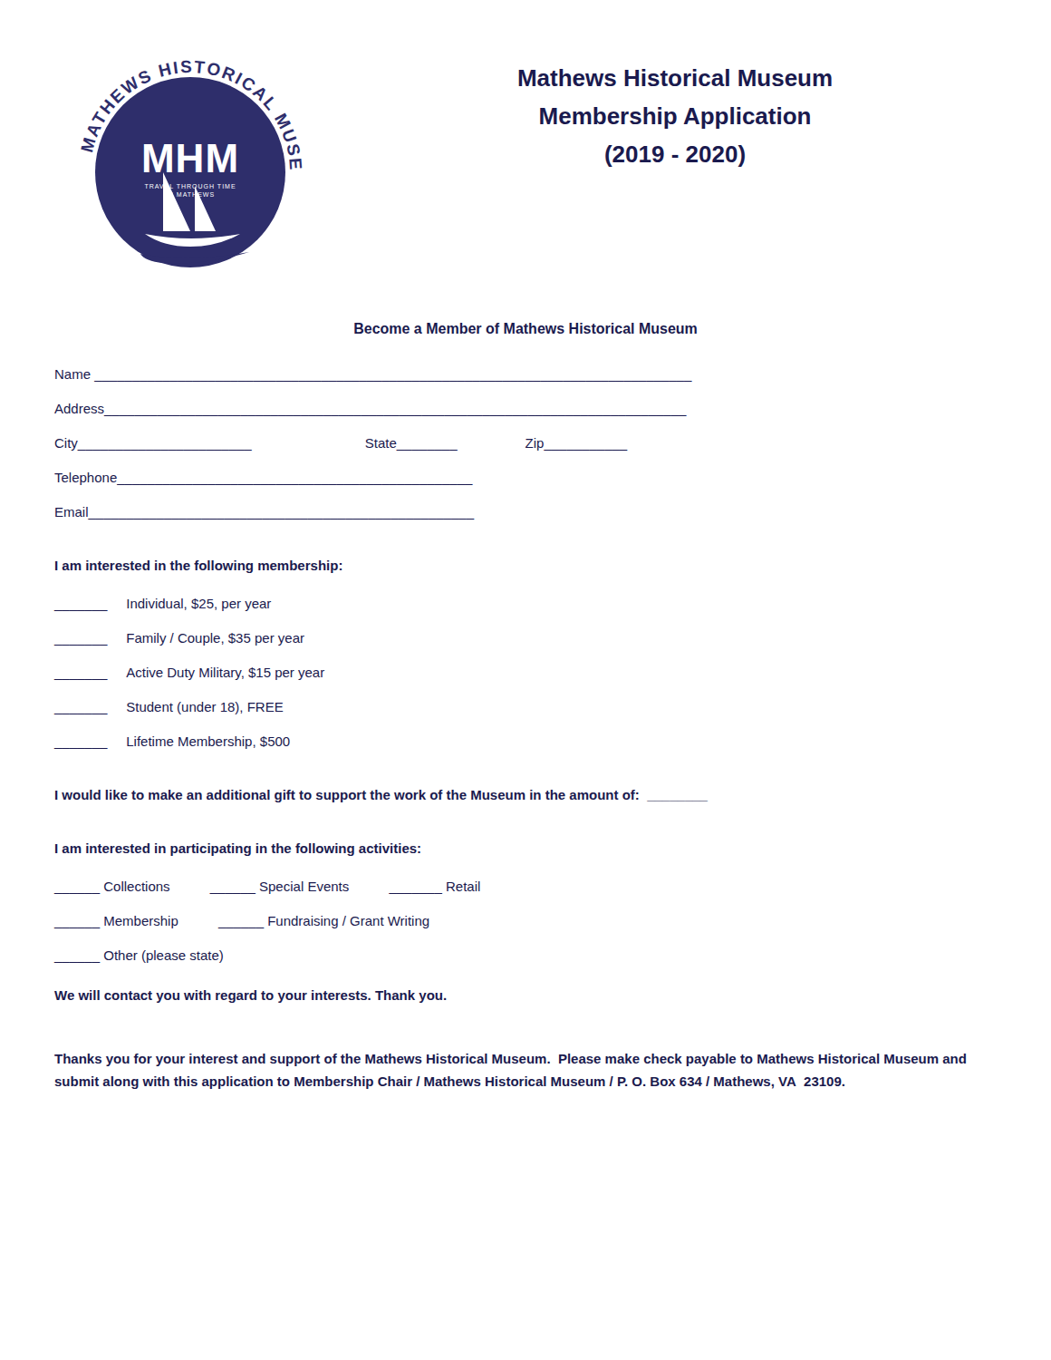MATHEWS HISTORICAL MUSEUM MHM TRAVEL THROUGH TIME IN MATHEWS
Mathews Historical Museum
Membership Application
(2019 - 2020)
Become a Member of Mathews Historical Museum
Name _______________________________________________________________________________
Address_____________________________________________________________________________
City_______________________ State________ Zip___________
Telephone_______________________________________________
Email___________________________________________________
I am interested in the following membership:
_______ Individual, $25, per year
_______ Family / Couple, $35 per year
_______ Active Duty Military, $15 per year
_______ Student (under 18), FREE
_______ Lifetime Membership, $500
I would like to make an additional gift to support the work of the Museum in the amount of: ________
I am interested in participating in the following activities:
______ Collections ______ Special Events _______ Retail
______ Membership ______ Fundraising / Grant Writing
______ Other (please state)
We will contact you with regard to your interests. Thank you.
Thanks you for your interest and support of the Mathews Historical Museum. Please make check payable to Mathews Historical Museum and submit along with this application to Membership Chair / Mathews Historical Museum / P. O. Box 634 / Mathews, VA 23109.